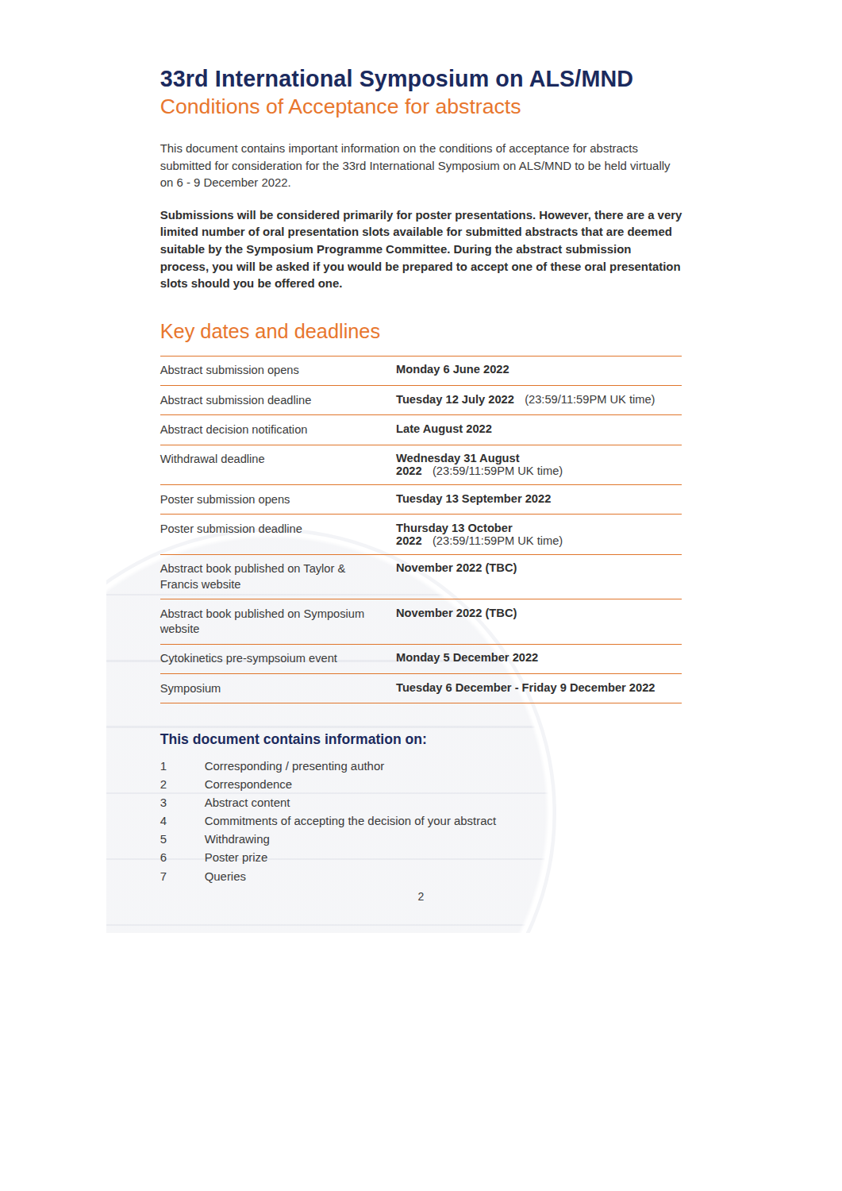33rd International Symposium on ALS/MND
Conditions of Acceptance for abstracts
This document contains important information on the conditions of acceptance for abstracts submitted for consideration for the 33rd International Symposium on ALS/MND to be held virtually on 6 - 9 December 2022.
Submissions will be considered primarily for poster presentations. However, there are a very limited number of oral presentation slots available for submitted abstracts that are deemed suitable by the Symposium Programme Committee. During the abstract submission process, you will be asked if you would be prepared to accept one of these oral presentation slots should you be offered one.
Key dates and deadlines
| Abstract submission opens | Monday 6 June 2022 |
| Abstract submission deadline | Tuesday 12 July 2022 (23:59/11:59PM UK time) |
| Abstract decision notification | Late August 2022 |
| Withdrawal deadline | Wednesday 31 August 2022 (23:59/11:59PM UK time) |
| Poster submission opens | Tuesday 13 September 2022 |
| Poster submission deadline | Thursday 13 October 2022 (23:59/11:59PM UK time) |
| Abstract book published on Taylor & Francis website | November 2022 (TBC) |
| Abstract book published on Symposium website | November 2022 (TBC) |
| Cytokinetics pre-sympsoium event | Monday 5 December 2022 |
| Symposium | Tuesday 6 December - Friday 9 December 2022 |
This document contains information on:
1 Corresponding / presenting author
2 Correspondence
3 Abstract content
4 Commitments of accepting the decision of your abstract
5 Withdrawing
6 Poster prize
7 Queries
2